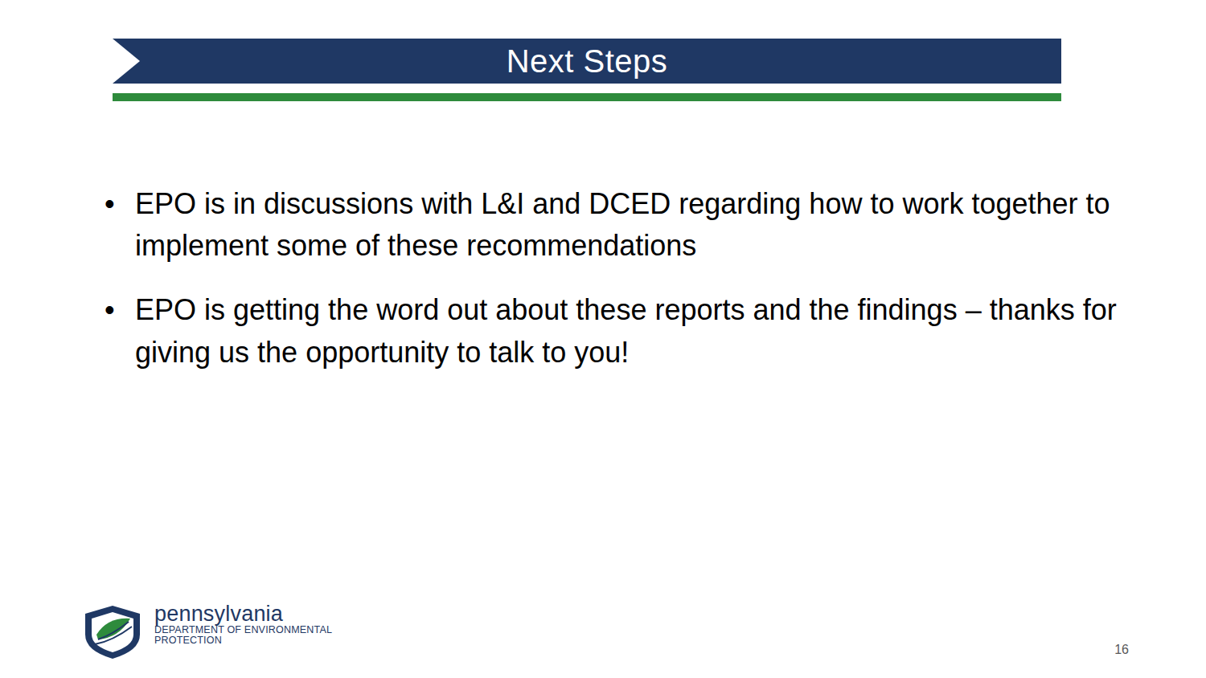Next Steps
EPO is in discussions with L&I and DCED regarding how to work together to implement some of these recommendations
EPO is getting the word out about these reports and the findings – thanks for giving us the opportunity to talk to you!
pennsylvania
Department of Environmental
Protection
16